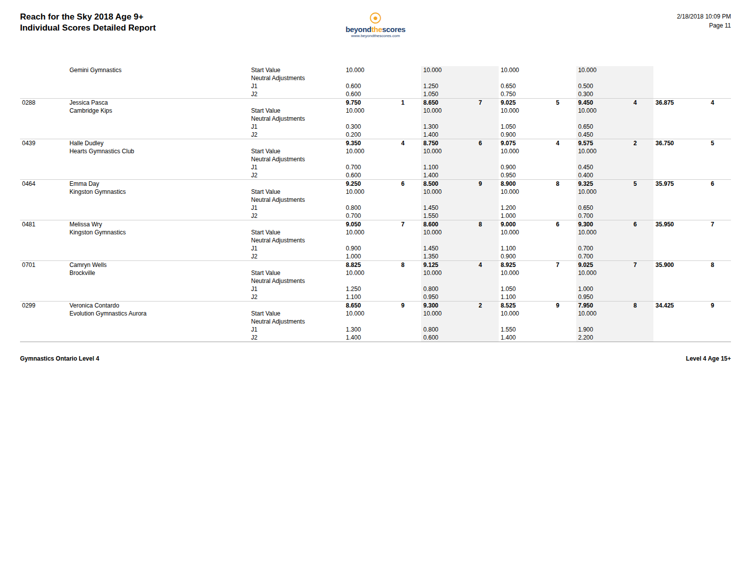Reach for the Sky 2018 Age 9+
Individual Scores Detailed Report
⦿
beyondthescores
www.beyondthescores.com
2/18/2018 10:09 PM
Page 11
| | Gemini Gymnastics | Start Value | 10.000 | | 10.000 | | 10.000 | | 10.000 | | | |
| | | Neutral Adjustments | | | | | | | | | | |
| | | J1 | 0.600 | | 1.250 | | 0.650 | | 0.500 | | | |
| | | J2 | 0.600 | | 1.050 | | 0.750 | | 0.300 | | | |
| 0288 | Jessica Pasca | | 9.750 | 1 | 8.650 | 7 | 9.025 | 5 | 9.450 | 4 | 36.875 | 4 |
| | Cambridge Kips | Start Value | 10.000 | | 10.000 | | 10.000 | | 10.000 | | | |
| | | Neutral Adjustments | | | | | | | | | | |
| | | J1 | 0.300 | | 1.300 | | 1.050 | | 0.650 | | | |
| | | J2 | 0.200 | | 1.400 | | 0.900 | | 0.450 | | | |
| 0439 | Halle Dudley | | 9.350 | 4 | 8.750 | 6 | 9.075 | 4 | 9.575 | 2 | 36.750 | 5 |
| | Hearts Gymnastics Club | Start Value | 10.000 | | 10.000 | | 10.000 | | 10.000 | | | |
| | | Neutral Adjustments | | | | | | | | | | |
| | | J1 | 0.700 | | 1.100 | | 0.900 | | 0.450 | | | |
| | | J2 | 0.600 | | 1.400 | | 0.950 | | 0.400 | | | |
| 0464 | Emma Day | | 9.250 | 6 | 8.500 | 9 | 8.900 | 8 | 9.325 | 5 | 35.975 | 6 |
| | Kingston Gymnastics | Start Value | 10.000 | | 10.000 | | 10.000 | | 10.000 | | | |
| | | Neutral Adjustments | | | | | | | | | | |
| | | J1 | 0.800 | | 1.450 | | 1.200 | | 0.650 | | | |
| | | J2 | 0.700 | | 1.550 | | 1.000 | | 0.700 | | | |
| 0481 | Melissa Wry | | 9.050 | 7 | 8.600 | 8 | 9.000 | 6 | 9.300 | 6 | 35.950 | 7 |
| | Kingston Gymnastics | Start Value | 10.000 | | 10.000 | | 10.000 | | 10.000 | | | |
| | | Neutral Adjustments | | | | | | | | | | |
| | | J1 | 0.900 | | 1.450 | | 1.100 | | 0.700 | | | |
| | | J2 | 1.000 | | 1.350 | | 0.900 | | 0.700 | | | |
| 0701 | Camryn Wells | | 8.825 | 8 | 9.125 | 4 | 8.925 | 7 | 9.025 | 7 | 35.900 | 8 |
| | Brockville | Start Value | 10.000 | | 10.000 | | 10.000 | | 10.000 | | | |
| | | Neutral Adjustments | | | | | | | | | | |
| | | J1 | 1.250 | | 0.800 | | 1.050 | | 1.000 | | | |
| | | J2 | 1.100 | | 0.950 | | 1.100 | | 0.950 | | | |
| 0299 | Veronica Contardo | | 8.650 | 9 | 9.300 | 2 | 8.525 | 9 | 7.950 | 8 | 34.425 | 9 |
| | Evolution Gymnastics Aurora | Start Value | 10.000 | | 10.000 | | 10.000 | | 10.000 | | | |
| | | Neutral Adjustments | | | | | | | | | | |
| | | J1 | 1.300 | | 0.800 | | 1.550 | | 1.900 | | | |
| | | J2 | 1.400 | | 0.600 | | 1.400 | | 2.200 | | | |
Gymnastics Ontario Level 4 Level 4 Age 15+